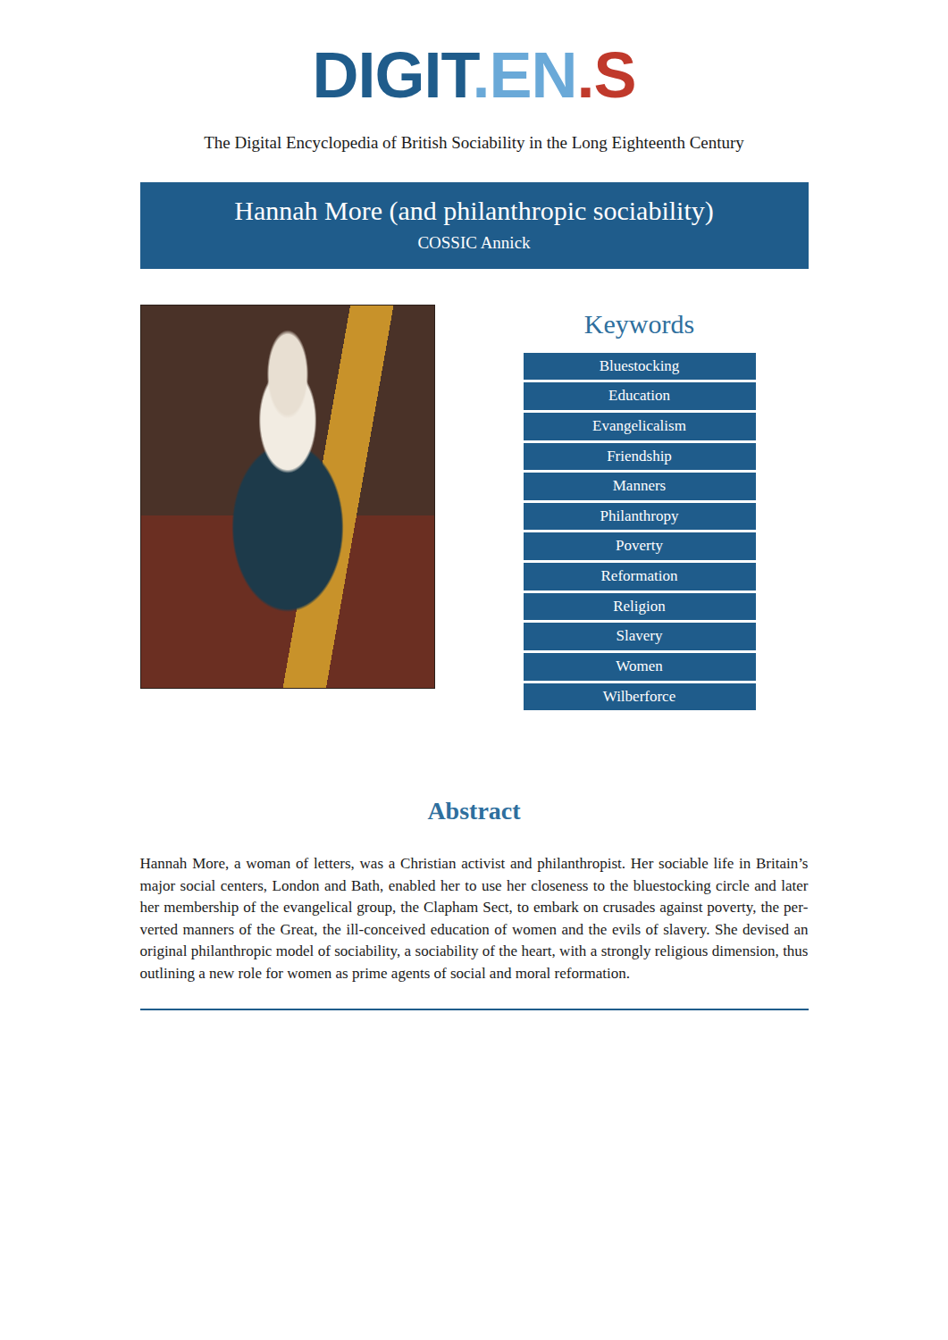DIGIT. EN. S
The Digital Encyclopedia of British Sociability in the Long Eighteenth Century
Hannah More (and philanthropic sociability)
COSSIC Annick
Keywords
Bluestocking
Education
Evangelicalism
Friendship
Manners
Philanthropy
Poverty
Reformation
Religion
Slavery
Women
Wilberforce
Abstract
Hannah More, a woman of letters, was a Christian activist and philanthropist. Her sociable life in Britain’s major social centers, London and Bath, enabled her to use her closeness to the bluestocking circle and later her membership of the evangelical group, the Clapham Sect, to embark on crusades against poverty, the perverted manners of the Great, the ill-conceived education of women and the evils of slavery. She devised an original philanthropic model of sociability, a sociability of the heart, with a strongly religious dimension, thus outlining a new role for women as prime agents of social and moral reformation.